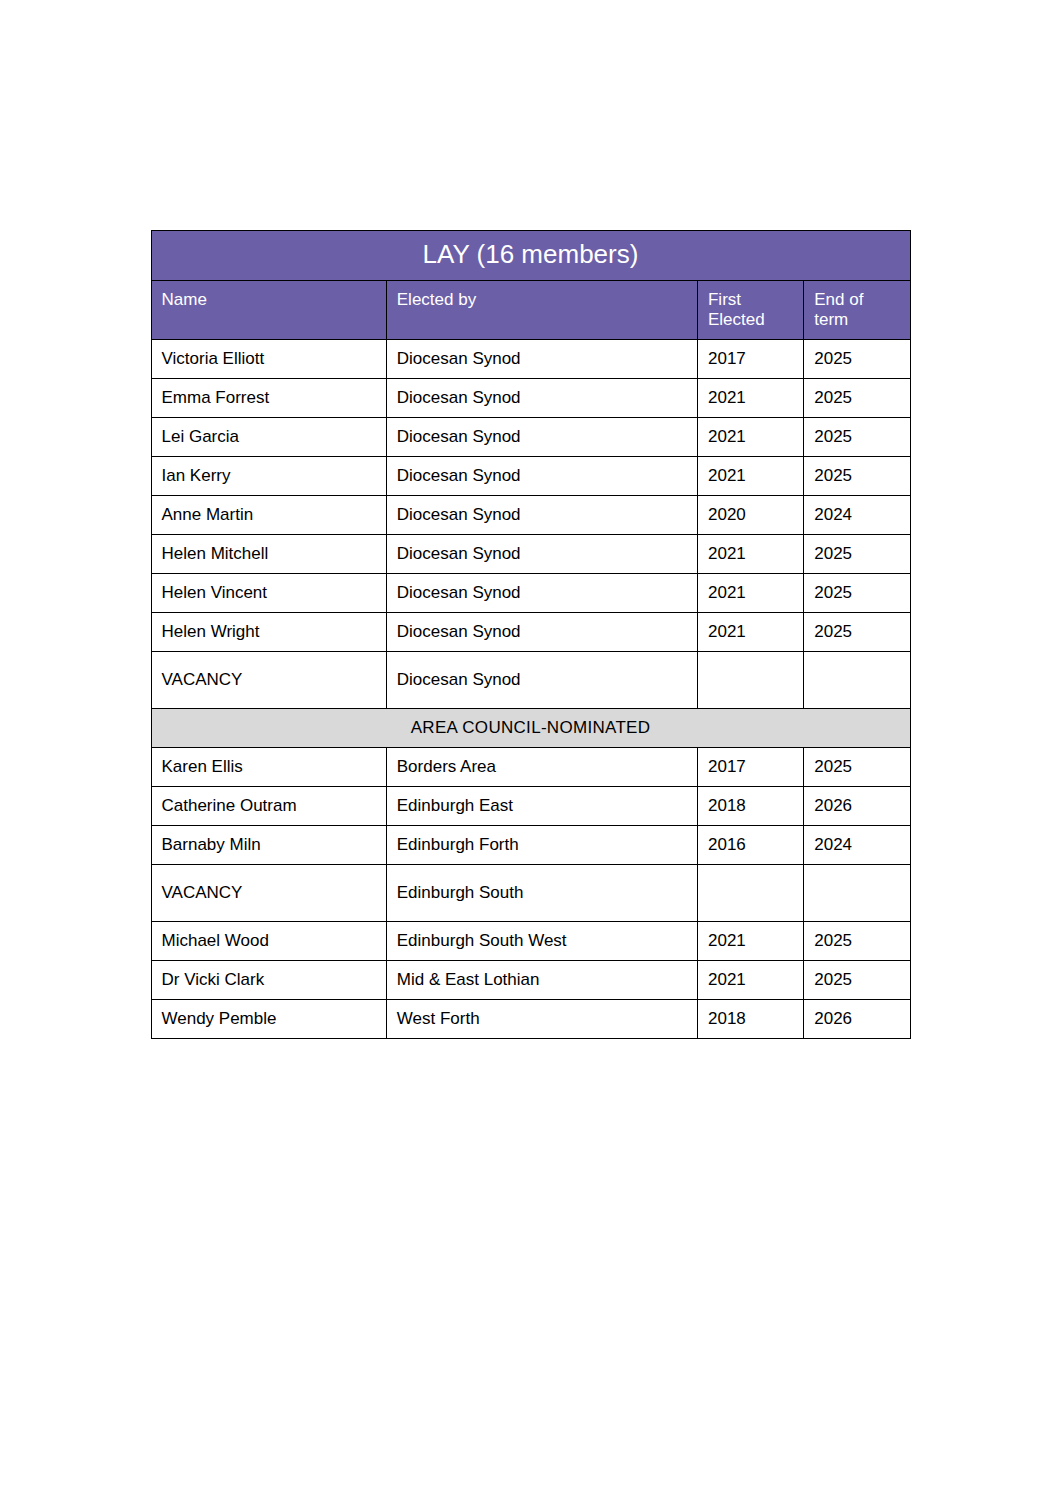LAY (16 members)
| Name | Elected by | First Elected | End of term |
| --- | --- | --- | --- |
| Victoria Elliott | Diocesan Synod | 2017 | 2025 |
| Emma Forrest | Diocesan Synod | 2021 | 2025 |
| Lei Garcia | Diocesan Synod | 2021 | 2025 |
| Ian Kerry | Diocesan Synod | 2021 | 2025 |
| Anne Martin | Diocesan Synod | 2020 | 2024 |
| Helen Mitchell | Diocesan Synod | 2021 | 2025 |
| Helen Vincent | Diocesan Synod | 2021 | 2025 |
| Helen Wright | Diocesan Synod | 2021 | 2025 |
| VACANCY | Diocesan Synod | | |
| AREA COUNCIL-NOMINATED |
| Karen Ellis | Borders Area | 2017 | 2025 |
| Catherine Outram | Edinburgh East | 2018 | 2026 |
| Barnaby Miln | Edinburgh Forth | 2016 | 2024 |
| VACANCY | Edinburgh South | | |
| Michael Wood | Edinburgh South West | 2021 | 2025 |
| Dr Vicki Clark | Mid & East Lothian | 2021 | 2025 |
| Wendy Pemble | West Forth | 2018 | 2026 |